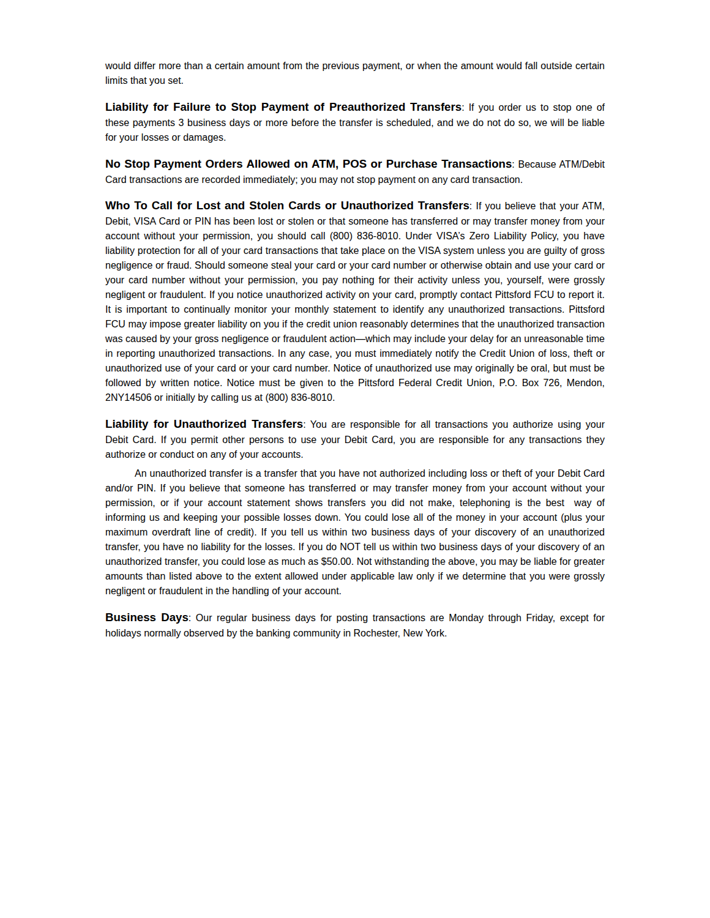would differ more than a certain amount from the previous payment, or when the amount would fall outside certain limits that you set.
Liability for Failure to Stop Payment of Preauthorized Transfers: If you order us to stop one of these payments 3 business days or more before the transfer is scheduled, and we do not do so, we will be liable for your losses or damages.
No Stop Payment Orders Allowed on ATM, POS or Purchase Transactions: Because ATM/Debit Card transactions are recorded immediately; you may not stop payment on any card transaction.
Who To Call for Lost and Stolen Cards or Unauthorized Transfers: If you believe that your ATM, Debit, VISA Card or PIN has been lost or stolen or that someone has transferred or may transfer money from your account without your permission, you should call (800) 836-8010. Under VISA’s Zero Liability Policy, you have liability protection for all of your card transactions that take place on the VISA system unless you are guilty of gross negligence or fraud. Should someone steal your card or your card number or otherwise obtain and use your card or your card number without your permission, you pay nothing for their activity unless you, yourself, were grossly negligent or fraudulent. If you notice unauthorized activity on your card, promptly contact Pittsford FCU to report it. It is important to continually monitor your monthly statement to identify any unauthorized transactions. Pittsford FCU may impose greater liability on you if the credit union reasonably determines that the unauthorized transaction was caused by your gross negligence or fraudulent action—which may include your delay for an unreasonable time in reporting unauthorized transactions. In any case, you must immediately notify the Credit Union of loss, theft or unauthorized use of your card or your card number. Notice of unauthorized use may originally be oral, but must be followed by written notice. Notice must be given to the Pittsford Federal Credit Union, P.O. Box 726, Mendon, 2NY14506 or initially by calling us at (800) 836-8010.
Liability for Unauthorized Transfers: You are responsible for all transactions you authorize using your Debit Card. If you permit other persons to use your Debit Card, you are responsible for any transactions they authorize or conduct on any of your accounts.
An unauthorized transfer is a transfer that you have not authorized including loss or theft of your Debit Card and/or PIN. If you believe that someone has transferred or may transfer money from your account without your permission, or if your account statement shows transfers you did not make, telephoning is the best way of informing us and keeping your possible losses down. You could lose all of the money in your account (plus your maximum overdraft line of credit). If you tell us within two business days of your discovery of an unauthorized transfer, you have no liability for the losses. If you do NOT tell us within two business days of your discovery of an unauthorized transfer, you could lose as much as $50.00. Not withstanding the above, you may be liable for greater amounts than listed above to the extent allowed under applicable law only if we determine that you were grossly negligent or fraudulent in the handling of your account.
Business Days: Our regular business days for posting transactions are Monday through Friday, except for holidays normally observed by the banking community in Rochester, New York.